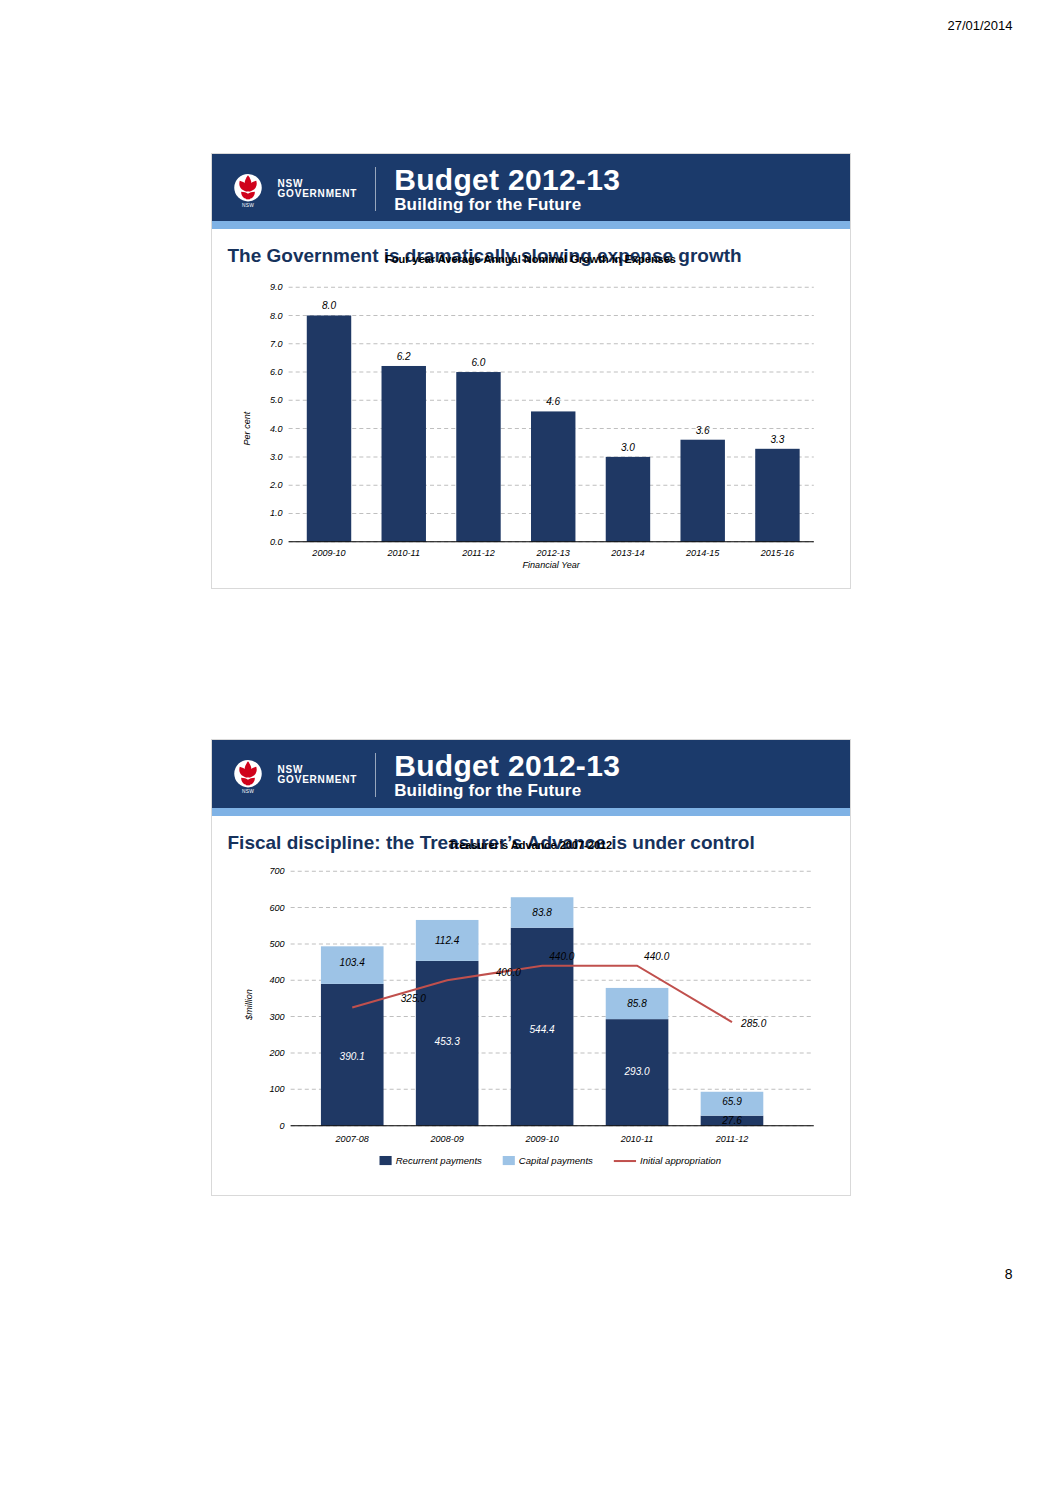27/01/2014
NSW
NSW
GOVERNMENT
Budget 2012-13
Building for the Future
The Government is dramatically slowing expense growth
Four year Average Annual Nominal Growth in Expenses
9.0 8.0 7.0 6.0 5.0 4.0 3.0 2.0 1.0 0.0 Per cent 8.0 6.2 6.0 4.6 3.0 3.6 3.3 2009-10 2010-11 2011-12 2012-13 2013-14 2014-15 2015-16 Financial Year
NSW
NSW
GOVERNMENT
Budget 2012-13
Building for the Future
Fiscal discipline: the Treasurer’s Advance is under control
Treasurer’s Advance 2007-2012
700 600 500 400 300 200 100 0 $million 103.4 112.4 83.8 85.8 65.9 390.1 453.3 544.4 293.0 27.6 325.0 400.0 440.0 440.0 285.0 2007-08 2008-09 2009-10 2010-11 2011-12 Recurrent payments Capital payments Initial appropriation
8